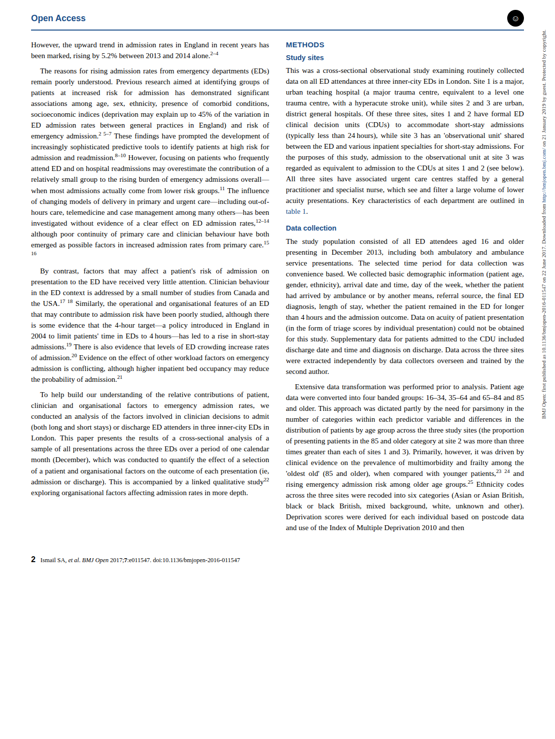BMJ Open: first published as 10.1136/bmjopen-2016-011547 on 22 June 2017. Downloaded from http://bmjopen.bmj.com/ on 21 January 2019 by guest. Protected by copyright.
Open Access ☺
However, the upward trend in admission rates in England in recent years has been marked, rising by 5.2% between 2013 and 2014 alone.2–4
The reasons for rising admission rates from emergency departments (EDs) remain poorly understood. Previous research aimed at identifying groups of patients at increased risk for admission has demonstrated significant associations among age, sex, ethnicity, presence of comorbid conditions, socioeconomic indices (deprivation may explain up to 45% of the variation in ED admission rates between general practices in England) and risk of emergency admission.2 5–7 These findings have prompted the development of increasingly sophisticated predictive tools to identify patients at high risk for admission and readmission.8–10 However, focusing on patients who frequently attend ED and on hospital readmissions may overestimate the contribution of a relatively small group to the rising burden of emergency admissions overall—when most admissions actually come from lower risk groups.11 The influence of changing models of delivery in primary and urgent care—including out-of-hours care, telemedicine and case management among many others—has been investigated without evidence of a clear effect on ED admission rates,12–14 although poor continuity of primary care and clinician behaviour have both emerged as possible factors in increased admission rates from primary care.15 16
By contrast, factors that may affect a patient's risk of admission on presentation to the ED have received very little attention. Clinician behaviour in the ED context is addressed by a small number of studies from Canada and the USA.17 18 Similarly, the operational and organisational features of an ED that may contribute to admission risk have been poorly studied, although there is some evidence that the 4-hour target—a policy introduced in England in 2004 to limit patients' time in EDs to 4 hours—has led to a rise in short-stay admissions.19 There is also evidence that levels of ED crowding increase rates of admission.20 Evidence on the effect of other workload factors on emergency admission is conflicting, although higher inpatient bed occupancy may reduce the probability of admission.21
To help build our understanding of the relative contributions of patient, clinician and organisational factors to emergency admission rates, we conducted an analysis of the factors involved in clinician decisions to admit (both long and short stays) or discharge ED attenders in three inner-city EDs in London. This paper presents the results of a cross-sectional analysis of a sample of all presentations across the three EDs over a period of one calendar month (December), which was conducted to quantify the effect of a selection of a patient and organisational factors on the outcome of each presentation (ie, admission or discharge). This is accompanied by a linked qualitative study22 exploring organisational factors affecting admission rates in more depth.
Methods
Study sites
This was a cross-sectional observational study examining routinely collected data on all ED attendances at three inner-city EDs in London. Site 1 is a major, urban teaching hospital (a major trauma centre, equivalent to a level one trauma centre, with a hyperacute stroke unit), while sites 2 and 3 are urban, district general hospitals. Of these three sites, sites 1 and 2 have formal ED clinical decision units (CDUs) to accommodate short-stay admissions (typically less than 24 hours), while site 3 has an 'observational unit' shared between the ED and various inpatient specialties for short-stay admissions. For the purposes of this study, admission to the observational unit at site 3 was regarded as equivalent to admission to the CDUs at sites 1 and 2 (see below). All three sites have associated urgent care centres staffed by a general practitioner and specialist nurse, which see and filter a large volume of lower acuity presentations. Key characteristics of each department are outlined in table 1.
Data collection
The study population consisted of all ED attendees aged 16 and older presenting in December 2013, including both ambulatory and ambulance service presentations. The selected time period for data collection was convenience based. We collected basic demographic information (patient age, gender, ethnicity), arrival date and time, day of the week, whether the patient had arrived by ambulance or by another means, referral source, the final ED diagnosis, length of stay, whether the patient remained in the ED for longer than 4 hours and the admission outcome. Data on acuity of patient presentation (in the form of triage scores by individual presentation) could not be obtained for this study. Supplementary data for patients admitted to the CDU included discharge date and time and diagnosis on discharge. Data across the three sites were extracted independently by data collectors overseen and trained by the second author.
Extensive data transformation was performed prior to analysis. Patient age data were converted into four banded groups: 16–34, 35–64 and 65–84 and 85 and older. This approach was dictated partly by the need for parsimony in the number of categories within each predictor variable and differences in the distribution of patients by age group across the three study sites (the proportion of presenting patients in the 85 and older category at site 2 was more than three times greater than each of sites 1 and 3). Primarily, however, it was driven by clinical evidence on the prevalence of multimorbidity and frailty among the 'oldest old' (85 and older), when compared with younger patients,23 24 and rising emergency admission risk among older age groups.25 Ethnicity codes across the three sites were recoded into six categories (Asian or Asian British, black or black British, mixed background, white, unknown and other). Deprivation scores were derived for each individual based on postcode data and use of the Index of Multiple Deprivation 2010 and then
2 Ismail SA, et al. BMJ Open 2017;7:e011547. doi:10.1136/bmjopen-2016-011547